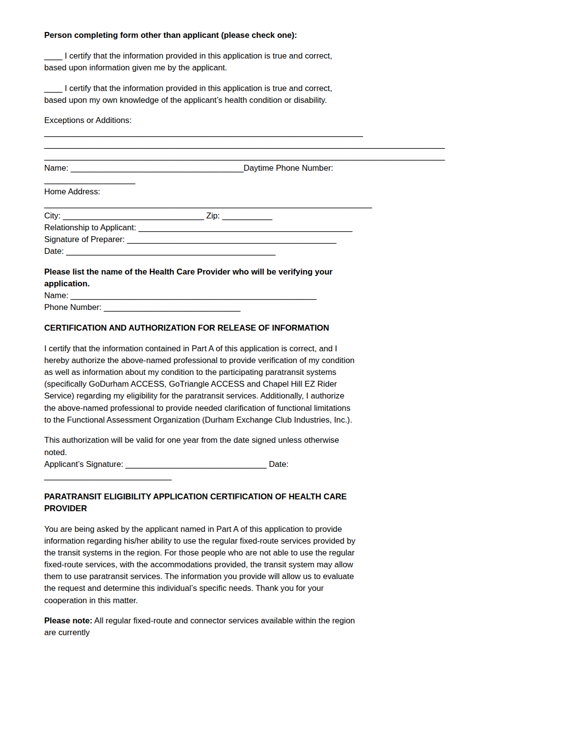Person completing form other than applicant (please check one):
____ I certify that the information provided in this application is true and correct, based upon information given me by the applicant.
____ I certify that the information provided in this application is true and correct, based upon my own knowledge of the applicant’s health condition or disability.
Exceptions or Additions: ______________________________________________________________________
________________________________________________________________________________________
________________________________________________________________________________________
Name: ______________________________________Daytime Phone Number: ____________________
Home Address: ________________________________________________________________________
City: _______________________________ Zip: ___________
Relationship to Applicant: _______________________________________________
Signature of Preparer: ______________________________________________
Date: ______________________________________________
Please list the name of the Health Care Provider who will be verifying your application.
Name: ______________________________________________________
Phone Number: ______________________________
CERTIFICATION AND AUTHORIZATION FOR RELEASE OF INFORMATION
I certify that the information contained in Part A of this application is correct, and I hereby authorize the above-named professional to provide verification of my condition as well as information about my condition to the participating paratransit systems (specifically GoDurham ACCESS, GoTriangle ACCESS and Chapel Hill EZ Rider Service) regarding my eligibility for the paratransit services. Additionally, I authorize the above-named professional to provide needed clarification of functional limitations to the Functional Assessment Organization (Durham Exchange Club Industries, Inc.).
This authorization will be valid for one year from the date signed unless otherwise noted.
Applicant’s Signature: _______________________________ Date: ____________________________
PARATRANSIT ELIGIBILITY APPLICATION CERTIFICATION OF HEALTH CARE PROVIDER
You are being asked by the applicant named in Part A of this application to provide information regarding his/her ability to use the regular fixed-route services provided by the transit systems in the region. For those people who are not able to use the regular fixed-route services, with the accommodations provided, the transit system may allow them to use paratransit services. The information you provide will allow us to evaluate the request and determine this individual’s specific needs. Thank you for your cooperation in this matter.
Please note: All regular fixed-route and connector services available within the region are currently